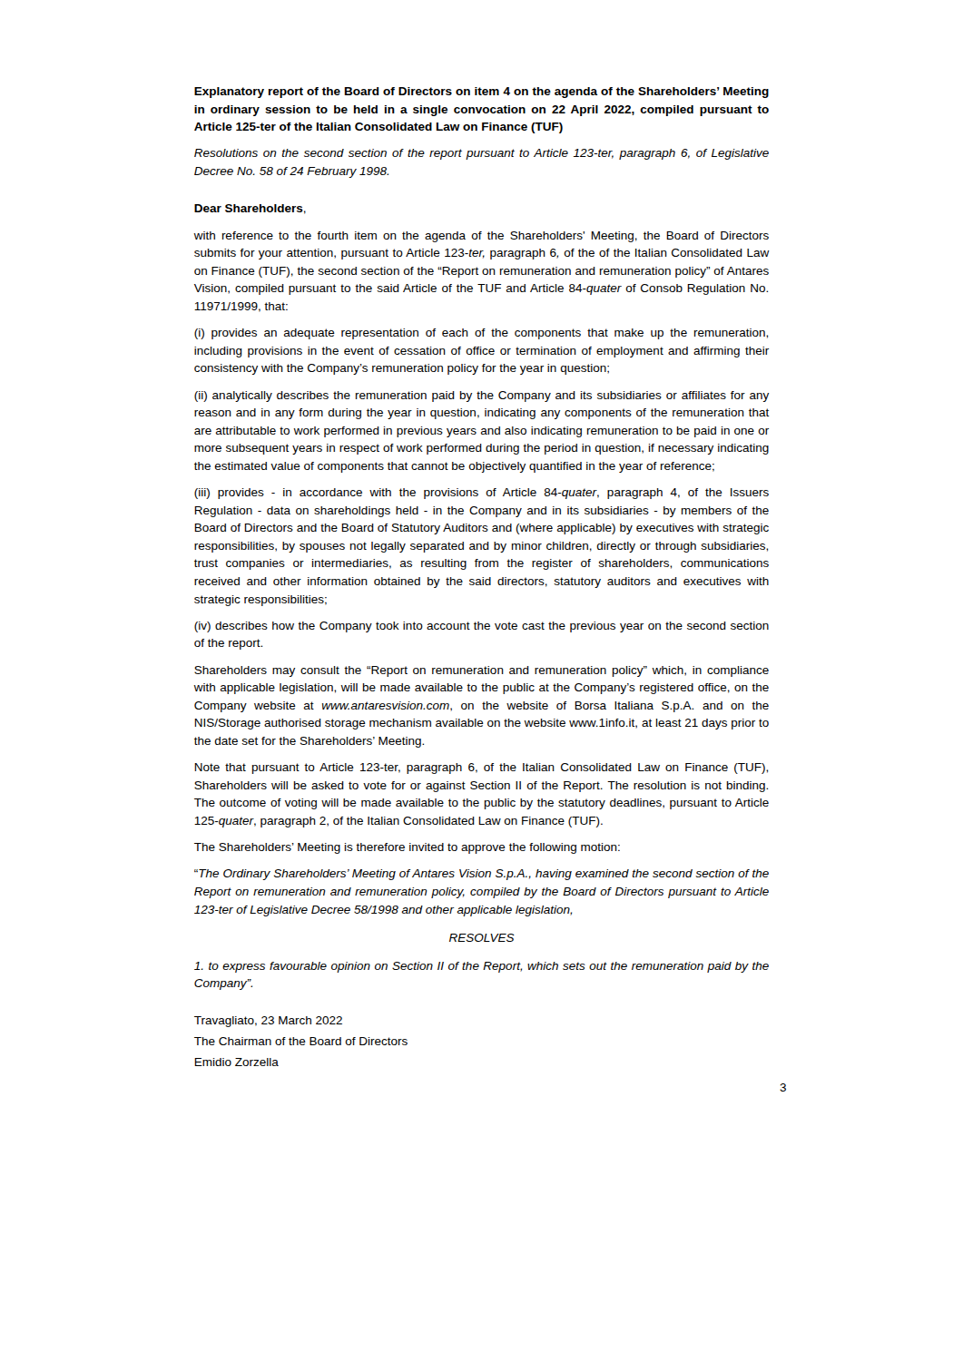Explanatory report of the Board of Directors on item 4 on the agenda of the Shareholders’ Meeting in ordinary session to be held in a single convocation on 22 April 2022, compiled pursuant to Article 125-ter of the Italian Consolidated Law on Finance (TUF)
Resolutions on the second section of the report pursuant to Article 123-ter, paragraph 6, of Legislative Decree No. 58 of 24 February 1998.
Dear Shareholders,
with reference to the fourth item on the agenda of the Shareholders' Meeting, the Board of Directors submits for your attention, pursuant to Article 123-ter, paragraph 6, of the of the Italian Consolidated Law on Finance (TUF), the second section of the “Report on remuneration and remuneration policy” of Antares Vision, compiled pursuant to the said Article of the TUF and Article 84-quater of Consob Regulation No. 11971/1999, that:
(i) provides an adequate representation of each of the components that make up the remuneration, including provisions in the event of cessation of office or termination of employment and affirming their consistency with the Company’s remuneration policy for the year in question;
(ii) analytically describes the remuneration paid by the Company and its subsidiaries or affiliates for any reason and in any form during the year in question, indicating any components of the remuneration that are attributable to work performed in previous years and also indicating remuneration to be paid in one or more subsequent years in respect of work performed during the period in question, if necessary indicating the estimated value of components that cannot be objectively quantified in the year of reference;
(iii) provides - in accordance with the provisions of Article 84-quater, paragraph 4, of the Issuers Regulation - data on shareholdings held - in the Company and in its subsidiaries - by members of the Board of Directors and the Board of Statutory Auditors and (where applicable) by executives with strategic responsibilities, by spouses not legally separated and by minor children, directly or through subsidiaries, trust companies or intermediaries, as resulting from the register of shareholders, communications received and other information obtained by the said directors, statutory auditors and executives with strategic responsibilities;
(iv) describes how the Company took into account the vote cast the previous year on the second section of the report.
Shareholders may consult the “Report on remuneration and remuneration policy” which, in compliance with applicable legislation, will be made available to the public at the Company’s registered office, on the Company website at www.antaresvision.com, on the website of Borsa Italiana S.p.A. and on the NIS/Storage authorised storage mechanism available on the website www.1info.it, at least 21 days prior to the date set for the Shareholders’ Meeting.
Note that pursuant to Article 123-ter, paragraph 6, of the Italian Consolidated Law on Finance (TUF), Shareholders will be asked to vote for or against Section II of the Report. The resolution is not binding. The outcome of voting will be made available to the public by the statutory deadlines, pursuant to Article 125-quater, paragraph 2, of the Italian Consolidated Law on Finance (TUF).
The Shareholders’ Meeting is therefore invited to approve the following motion:
“The Ordinary Shareholders’ Meeting of Antares Vision S.p.A., having examined the second section of the Report on remuneration and remuneration policy, compiled by the Board of Directors pursuant to Article 123-ter of Legislative Decree 58/1998 and other applicable legislation,
RESOLVES
1. to express favourable opinion on Section II of the Report, which sets out the remuneration paid by the Company”.
Travagliato, 23 March 2022
The Chairman of the Board of Directors
Emidio Zorzella
3